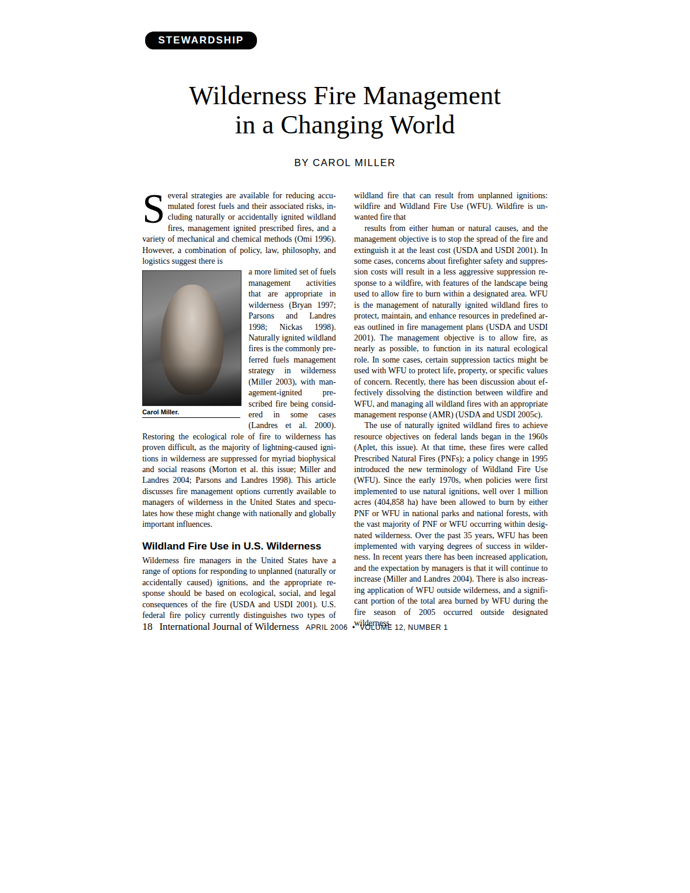STEWARDSHIP
Wilderness Fire Management
in a Changing World
BY CAROL MILLER
Several strategies are available for reducing accumulated forest fuels and their associated risks, including naturally or accidentally ignited wildland fires, management ignited prescribed fires, and a variety of mechanical and chemical methods (Omi 1996). However, a combination of policy, law, philosophy, and logistics suggest there is
Carol Miller.
a more limited set of fuels management activities that are appropriate in wilderness (Bryan 1997; Parsons and Landres 1998; Nickas 1998). Naturally ignited wildland fires is the commonly preferred fuels management strategy in wilderness (Miller 2003), with management-ignited prescribed fire being considered in some cases (Landres et al. 2000). Restoring the ecological role of fire to wilderness has proven difficult, as the majority of lightning-caused ignitions in wilderness are suppressed for myriad biophysical and social reasons (Morton et al. this issue; Miller and Landres 2004; Parsons and Landres 1998). This article discusses fire management options currently available to managers of wilderness in the United States and speculates how these might change with nationally and globally important influences.
Wildland Fire Use in U.S. Wilderness
Wilderness fire managers in the United States have a range of options for responding to unplanned (naturally or accidentally caused) ignitions, and the appropriate response should be based on ecological, social, and legal consequences of the fire (USDA and USDI 2001). U.S. federal fire policy currently distinguishes two types of wildland fire that can result from unplanned ignitions: wildfire and Wildland Fire Use (WFU). Wildfire is unwanted fire that
results from either human or natural causes, and the management objective is to stop the spread of the fire and extinguish it at the least cost (USDA and USDI 2001). In some cases, concerns about firefighter safety and suppression costs will result in a less aggressive suppression response to a wildfire, with features of the landscape being used to allow fire to burn within a designated area. WFU is the management of naturally ignited wildland fires to protect, maintain, and enhance resources in predefined areas outlined in fire management plans (USDA and USDI 2001). The management objective is to allow fire, as nearly as possible, to function in its natural ecological role. In some cases, certain suppression tactics might be used with WFU to protect life, property, or specific values of concern. Recently, there has been discussion about effectively dissolving the distinction between wildfire and WFU, and managing all wildland fires with an appropriate management response (AMR) (USDA and USDI 2005c).
The use of naturally ignited wildland fires to achieve resource objectives on federal lands began in the 1960s (Aplet, this issue). At that time, these fires were called Prescribed Natural Fires (PNFs); a policy change in 1995 introduced the new terminology of Wildland Fire Use (WFU). Since the early 1970s, when policies were first implemented to use natural ignitions, well over 1 million acres (404,858 ha) have been allowed to burn by either PNF or WFU in national parks and national forests, with the vast majority of PNF or WFU occurring within designated wilderness. Over the past 35 years, WFU has been implemented with varying degrees of success in wilderness. In recent years there has been increased application, and the expectation by managers is that it will continue to increase (Miller and Landres 2004). There is also increasing application of WFU outside wilderness, and a significant portion of the total area burned by WFU during the fire season of 2005 occurred outside designated wilderness.
18 International Journal of Wilderness APRIL 2006 • VOLUME 12, NUMBER 1